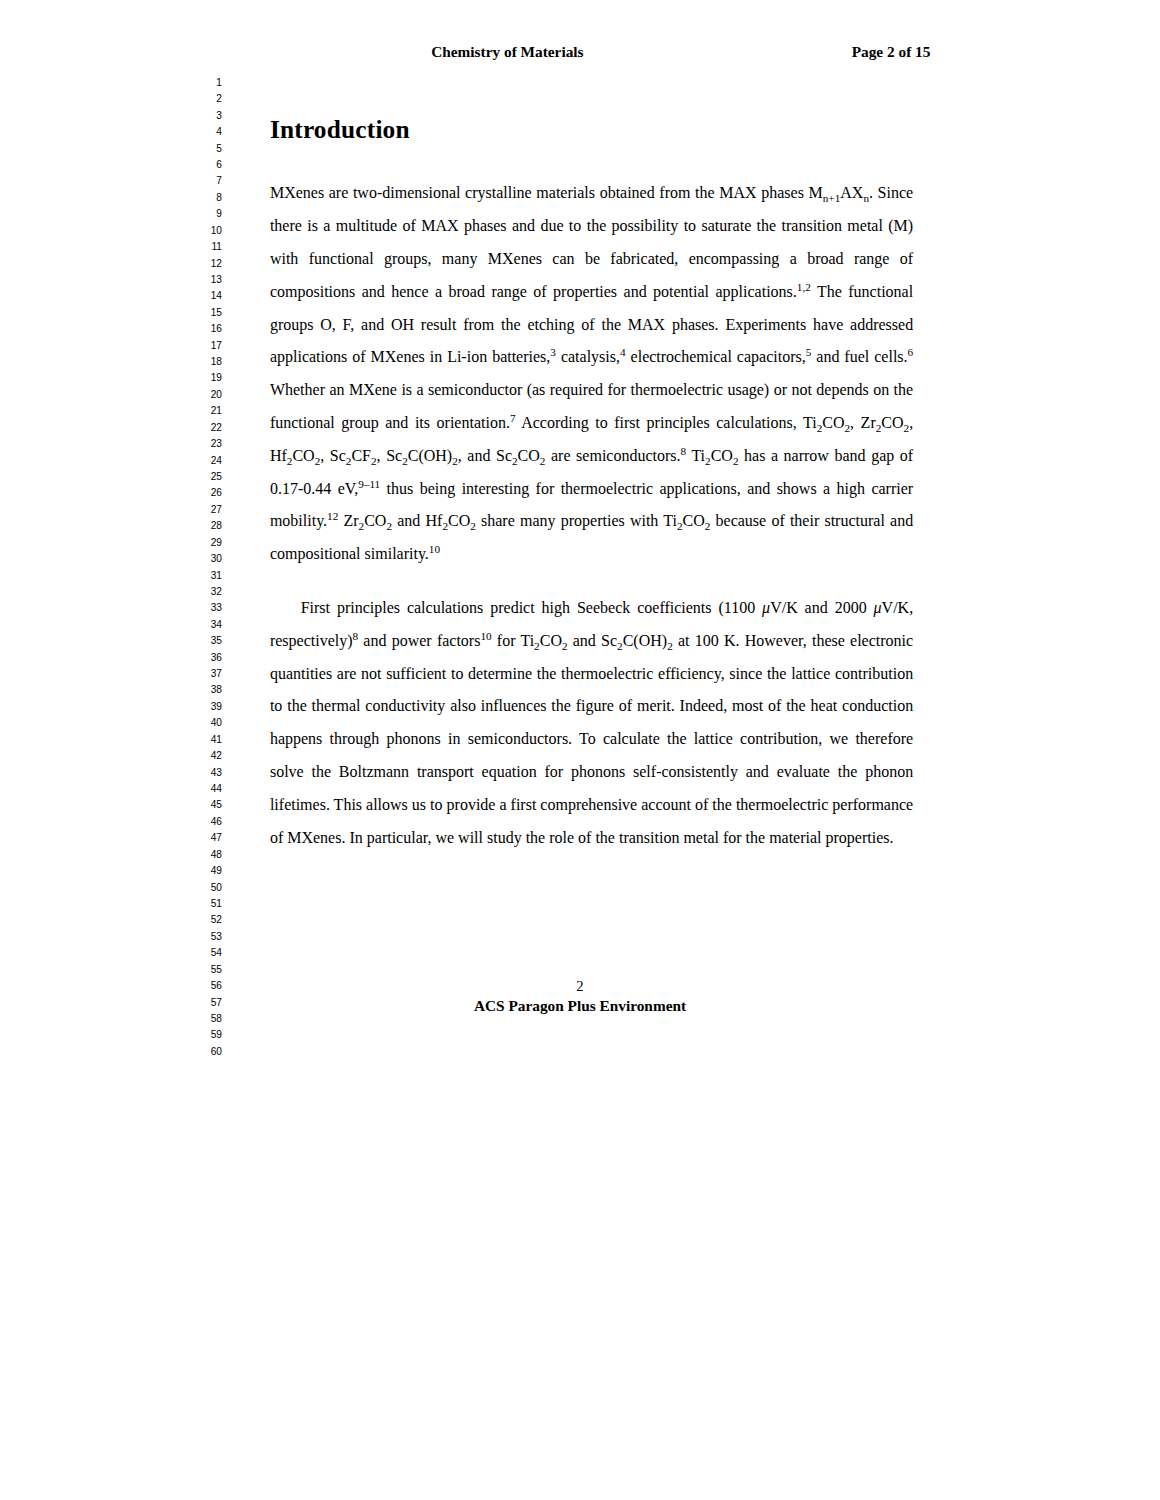Chemistry of Materials Page 2 of 15
12345678910 11121314151617181920 21222324252627282930 31323334353637383940 41424344454647484950 51525354555657585960
Introduction
MXenes are two-dimensional crystalline materials obtained from the MAX phases Mn+1AXn. Since there is a multitude of MAX phases and due to the possibility to saturate the transition metal (M) with functional groups, many MXenes can be fabricated, encompassing a broad range of compositions and hence a broad range of properties and potential applications.1,2 The functional groups O, F, and OH result from the etching of the MAX phases. Experiments have addressed applications of MXenes in Li-ion batteries,3 catalysis,4 electrochemical capacitors,5 and fuel cells.6 Whether an MXene is a semiconductor (as required for thermoelectric usage) or not depends on the functional group and its orientation.7 According to first principles calculations, Ti2CO2, Zr2CO2, Hf2CO2, Sc2CF2, Sc2C(OH)2, and Sc2CO2 are semiconductors.8 Ti2CO2 has a narrow band gap of 0.17-0.44 eV,9–11 thus being interesting for thermoelectric applications, and shows a high carrier mobility.12 Zr2CO2 and Hf2CO2 share many properties with Ti2CO2 because of their structural and compositional similarity.10
First principles calculations predict high Seebeck coefficients (1100 μ V/K and 2000 μ V/K, respectively)8 and power factors10 for Ti2CO2 and Sc2C(OH)2 at 100 K. However, these electronic quantities are not sufficient to determine the thermoelectric efficiency, since the lattice contribution to the thermal conductivity also influences the figure of merit. Indeed, most of the heat conduction happens through phonons in semiconductors. To calculate the lattice contribution, we therefore solve the Boltzmann transport equation for phonons self-consistently and evaluate the phonon lifetimes. This allows us to provide a first comprehensive account of the thermoelectric performance of MXenes. In particular, we will study the role of the transition metal for the material properties.
2
ACS Paragon Plus Environment